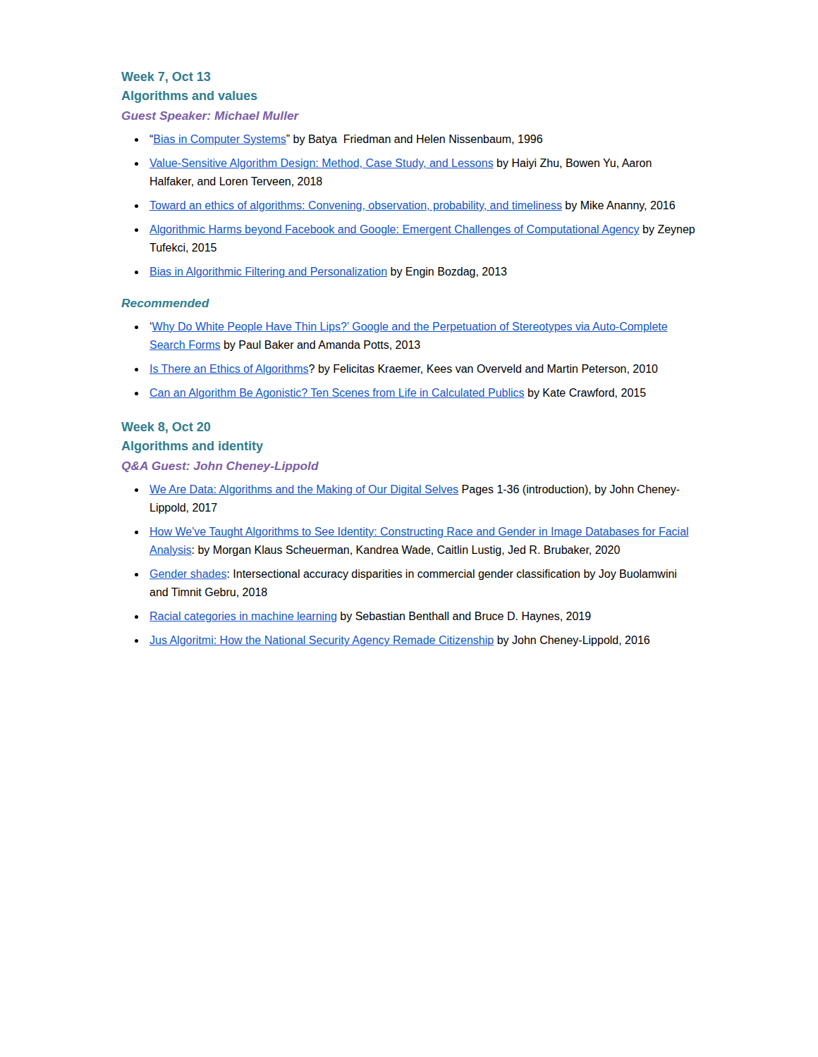Week 7, Oct 13
Algorithms and values
Guest Speaker: Michael Muller
“Bias in Computer Systems” by Batya Friedman and Helen Nissenbaum, 1996
Value-Sensitive Algorithm Design: Method, Case Study, and Lessons by Haiyi Zhu, Bowen Yu, Aaron Halfaker, and Loren Terveen, 2018
Toward an ethics of algorithms: Convening, observation, probability, and timeliness by Mike Ananny, 2016
Algorithmic Harms beyond Facebook and Google: Emergent Challenges of Computational Agency by Zeynep Tufekci, 2015
Bias in Algorithmic Filtering and Personalization by Engin Bozdag, 2013
Recommended
‘Why Do White People Have Thin Lips?’ Google and the Perpetuation of Stereotypes via Auto-Complete Search Forms by Paul Baker and Amanda Potts, 2013
Is There an Ethics of Algorithms? by Felicitas Kraemer, Kees van Overveld and Martin Peterson, 2010
Can an Algorithm Be Agonistic? Ten Scenes from Life in Calculated Publics by Kate Crawford, 2015
Week 8, Oct 20
Algorithms and identity
Q&A Guest: John Cheney-Lippold
We Are Data: Algorithms and the Making of Our Digital Selves Pages 1-36 (introduction), by John Cheney-Lippold, 2017
How We've Taught Algorithms to See Identity: Constructing Race and Gender in Image Databases for Facial Analysis: by Morgan Klaus Scheuerman, Kandrea Wade, Caitlin Lustig, Jed R. Brubaker, 2020
Gender shades: Intersectional accuracy disparities in commercial gender classification by Joy Buolamwini and Timnit Gebru, 2018
Racial categories in machine learning by Sebastian Benthall and Bruce D. Haynes, 2019
Jus Algoritmi: How the National Security Agency Remade Citizenship by John Cheney-Lippold, 2016